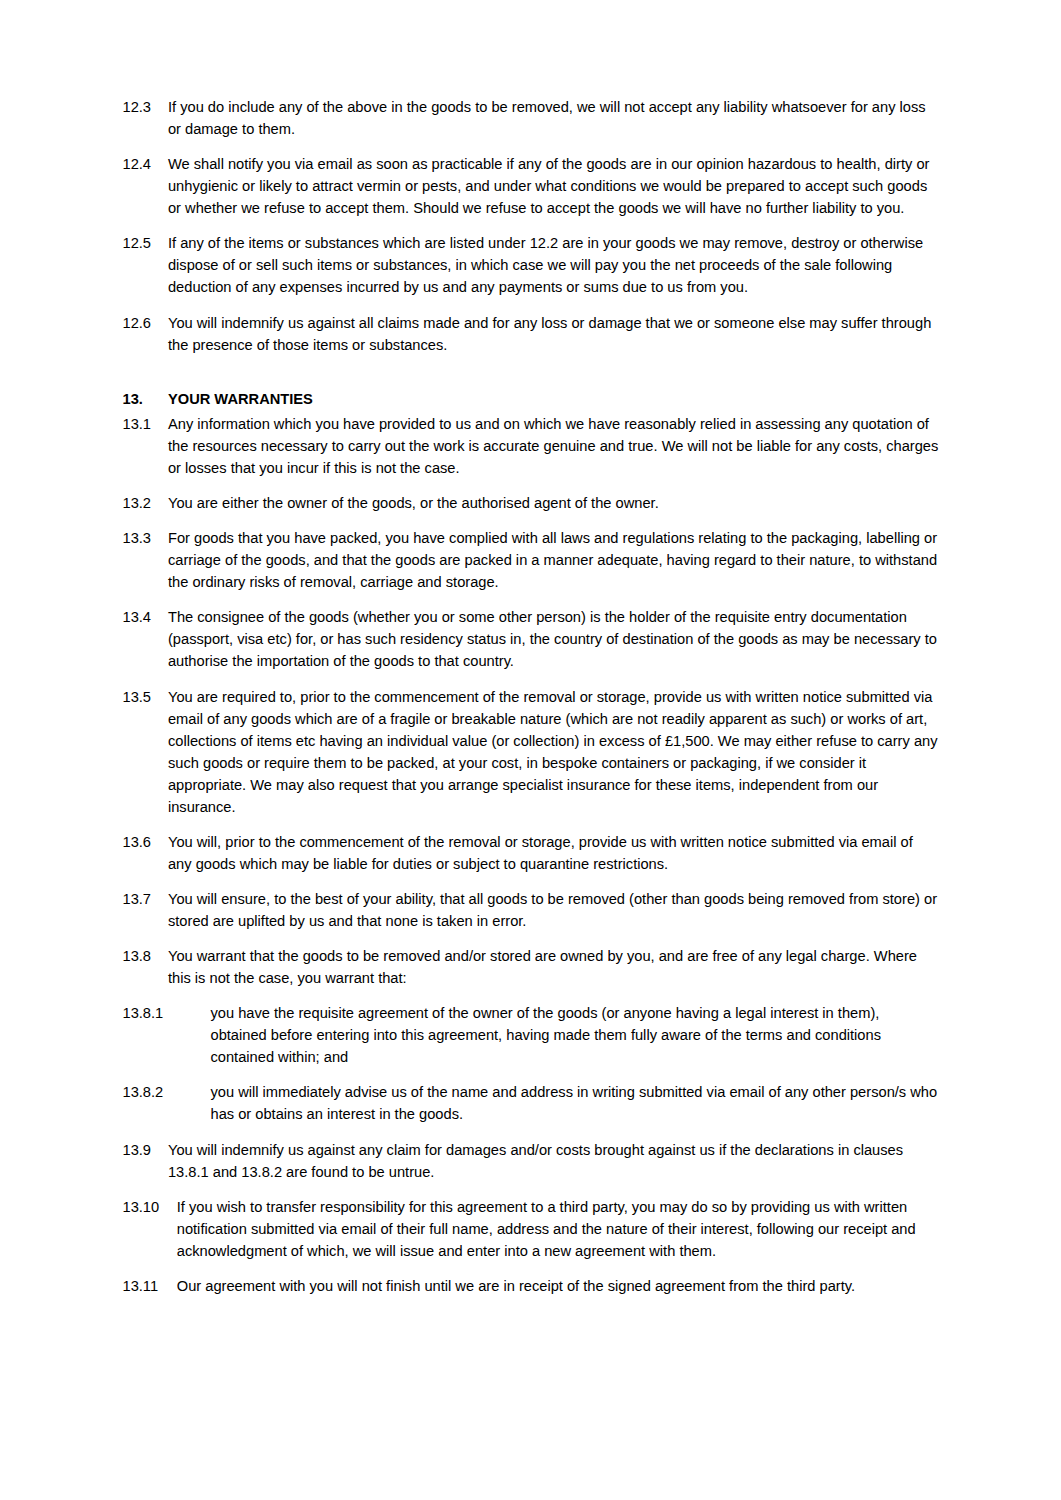12.3 If you do include any of the above in the goods to be removed, we will not accept any liability whatsoever for any loss or damage to them.
12.4 We shall notify you via email as soon as practicable if any of the goods are in our opinion hazardous to health, dirty or unhygienic or likely to attract vermin or pests, and under what conditions we would be prepared to accept such goods or whether we refuse to accept them. Should we refuse to accept the goods we will have no further liability to you.
12.5 If any of the items or substances which are listed under 12.2 are in your goods we may remove, destroy or otherwise dispose of or sell such items or substances, in which case we will pay you the net proceeds of the sale following deduction of any expenses incurred by us and any payments or sums due to us from you.
12.6 You will indemnify us against all claims made and for any loss or damage that we or someone else may suffer through the presence of those items or substances.
13. YOUR WARRANTIES
13.1 Any information which you have provided to us and on which we have reasonably relied in assessing any quotation of the resources necessary to carry out the work is accurate genuine and true. We will not be liable for any costs, charges or losses that you incur if this is not the case.
13.2 You are either the owner of the goods, or the authorised agent of the owner.
13.3 For goods that you have packed, you have complied with all laws and regulations relating to the packaging, labelling or carriage of the goods, and that the goods are packed in a manner adequate, having regard to their nature, to withstand the ordinary risks of removal, carriage and storage.
13.4 The consignee of the goods (whether you or some other person) is the holder of the requisite entry documentation (passport, visa etc) for, or has such residency status in, the country of destination of the goods as may be necessary to authorise the importation of the goods to that country.
13.5 You are required to, prior to the commencement of the removal or storage, provide us with written notice submitted via email of any goods which are of a fragile or breakable nature (which are not readily apparent as such) or works of art, collections of items etc having an individual value (or collection) in excess of £1,500. We may either refuse to carry any such goods or require them to be packed, at your cost, in bespoke containers or packaging, if we consider it appropriate. We may also request that you arrange specialist insurance for these items, independent from our insurance.
13.6 You will, prior to the commencement of the removal or storage, provide us with written notice submitted via email of any goods which may be liable for duties or subject to quarantine restrictions.
13.7 You will ensure, to the best of your ability, that all goods to be removed (other than goods being removed from store) or stored are uplifted by us and that none is taken in error.
13.8 You warrant that the goods to be removed and/or stored are owned by you, and are free of any legal charge. Where this is not the case, you warrant that:
13.8.1 you have the requisite agreement of the owner of the goods (or anyone having a legal interest in them), obtained before entering into this agreement, having made them fully aware of the terms and conditions contained within; and
13.8.2 you will immediately advise us of the name and address in writing submitted via email of any other person/s who has or obtains an interest in the goods.
13.9 You will indemnify us against any claim for damages and/or costs brought against us if the declarations in clauses 13.8.1 and 13.8.2 are found to be untrue.
13.10 If you wish to transfer responsibility for this agreement to a third party, you may do so by providing us with written notification submitted via email of their full name, address and the nature of their interest, following our receipt and acknowledgment of which, we will issue and enter into a new agreement with them.
13.11 Our agreement with you will not finish until we are in receipt of the signed agreement from the third party.